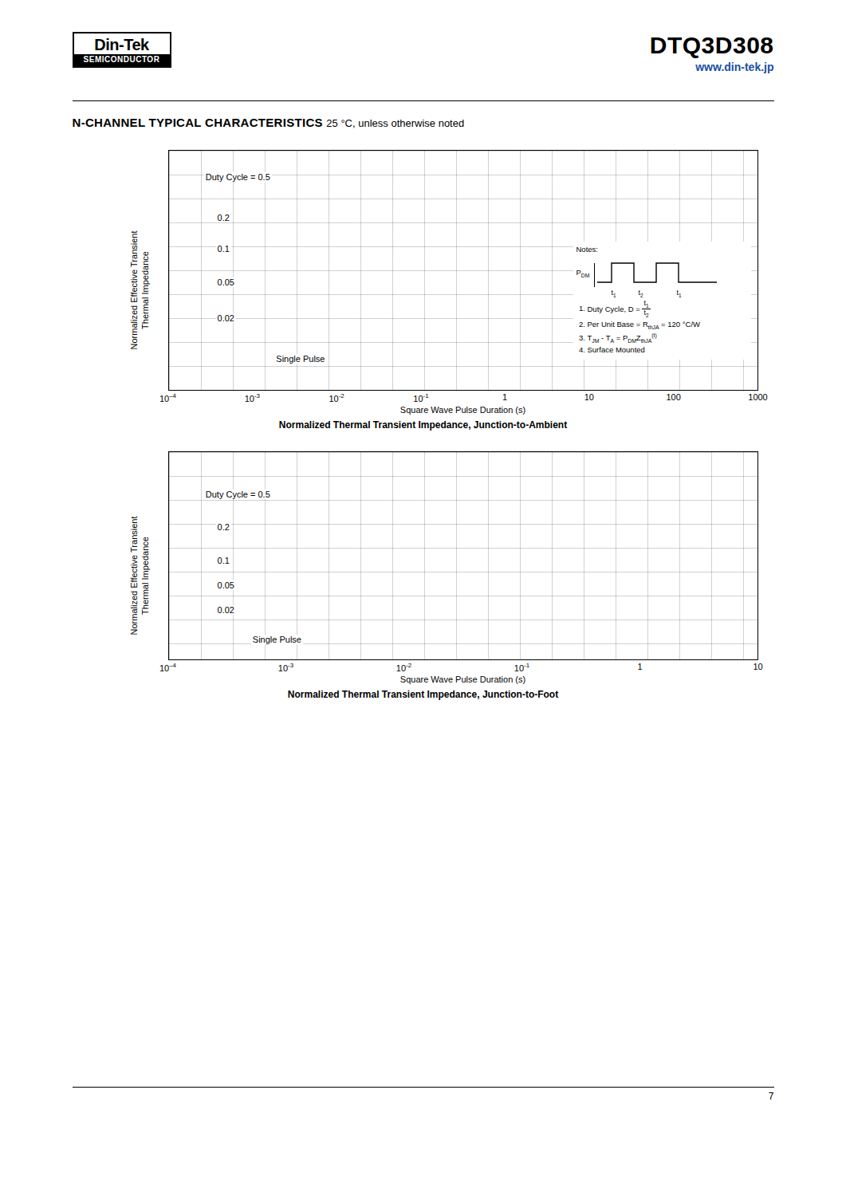Din-Tek
SEMICONDUCTOR
DTQ3D308
www.din-tek.jp
N-CHANNEL TYPICAL CHARACTERISTICS 25 °C, unless otherwise noted
Normalized Effective Transient
Thermal Impedance
1 0.1 0.01 Duty Cycle = 0.5 0.2 0.1 0.05 0.02 Single Pulse
Notes:
PDM t1 t2 t1
Duty Cycle, D = t1 t2
Per Unit Base = RthJA = 120 °C/W
TJM - TA = PDMZthJA(t)
Surface Mounted
10–4 10-3 10-2 10-1 1 10 100 1000
Square Wave Pulse Duration (s)
Normalized Thermal Transient Impedance, Junction-to-Ambient
Normalized Effective Transient
Thermal Impedance
1 0.1 0.01 Duty Cycle = 0.5 0.2 0.1 0.05 0.02 Single Pulse
10–4 10-3 10-2 10-1 1 10
Square Wave Pulse Duration (s)
Normalized Thermal Transient Impedance, Junction-to-Foot
7